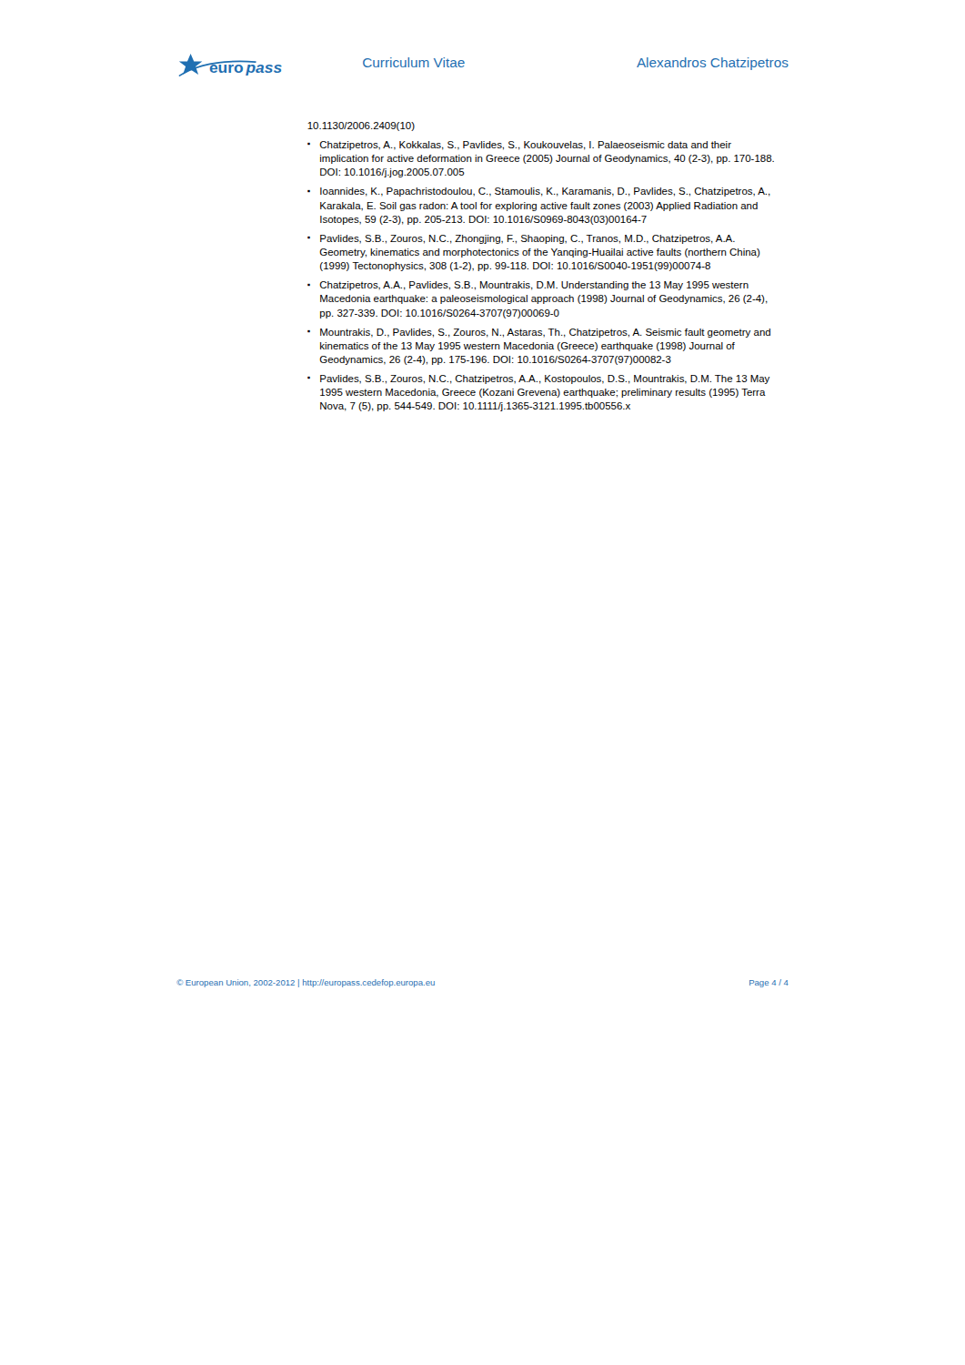euro pass
Curriculum Vitae
Alexandros Chatzipetros
10.1130/2006.2409(10)
Chatzipetros, A., Kokkalas, S., Pavlides, S., Koukouvelas, I. Palaeoseismic data and their implication for active deformation in Greece (2005) Journal of Geodynamics, 40 (2-3), pp. 170-188. DOI: 10.1016/j.jog.2005.07.005
Ioannides, K., Papachristodoulou, C., Stamoulis, K., Karamanis, D., Pavlides, S., Chatzipetros, A., Karakala, E. Soil gas radon: A tool for exploring active fault zones (2003) Applied Radiation and Isotopes, 59 (2-3), pp. 205-213. DOI: 10.1016/S0969-8043(03)00164-7
Pavlides, S.B., Zouros, N.C., Zhongjing, F., Shaoping, C., Tranos, M.D., Chatzipetros, A.A. Geometry, kinematics and morphotectonics of the Yanqing-Huailai active faults (northern China) (1999) Tectonophysics, 308 (1-2), pp. 99-118. DOI: 10.1016/S0040-1951(99)00074-8
Chatzipetros, A.A., Pavlides, S.B., Mountrakis, D.M. Understanding the 13 May 1995 western Macedonia earthquake: a paleoseismological approach (1998) Journal of Geodynamics, 26 (2-4), pp. 327-339. DOI: 10.1016/S0264-3707(97)00069-0
Mountrakis, D., Pavlides, S., Zouros, N., Astaras, Th., Chatzipetros, A. Seismic fault geometry and kinematics of the 13 May 1995 western Macedonia (Greece) earthquake (1998) Journal of Geodynamics, 26 (2-4), pp. 175-196. DOI: 10.1016/S0264-3707(97)00082-3
Pavlides, S.B., Zouros, N.C., Chatzipetros, A.A., Kostopoulos, D.S., Mountrakis, D.M. The 13 May 1995 western Macedonia, Greece (Kozani Grevena) earthquake; preliminary results (1995) Terra Nova, 7 (5), pp. 544-549. DOI: 10.1111/j.1365-3121.1995.tb00556.x
© European Union, 2002-2012 | http://europass.cedefop.europa.eu
Page 4 / 4